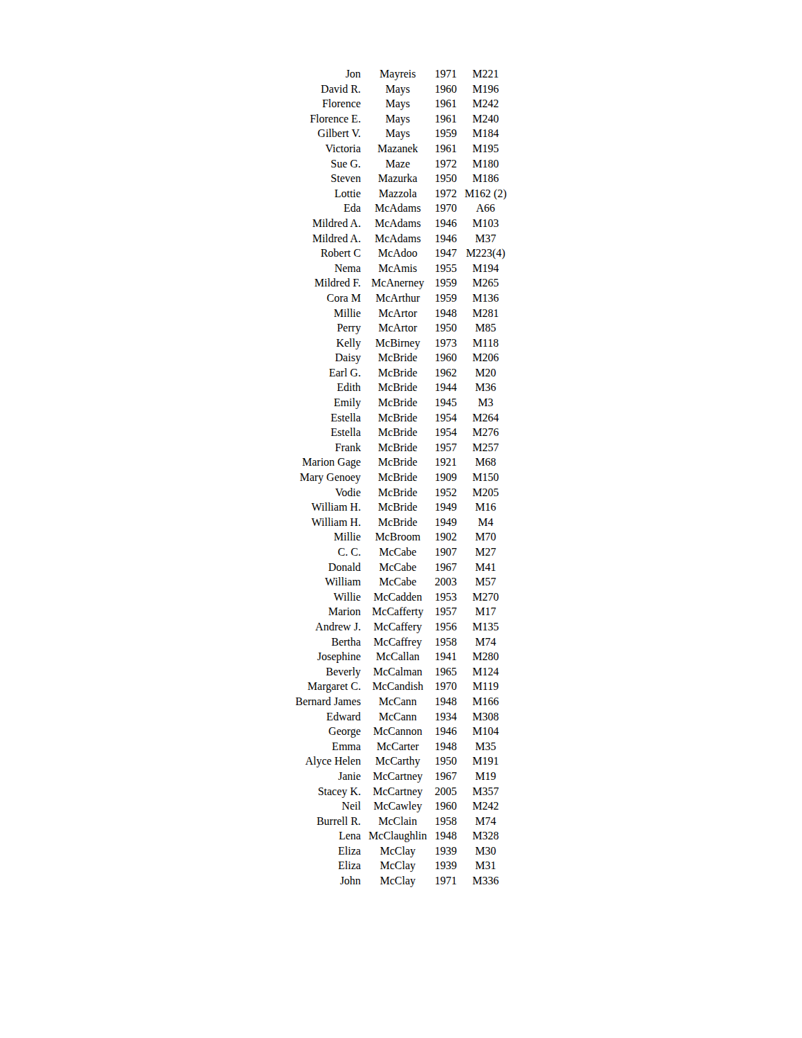| Jon | Mayreis | 1971 | M221 |
| David R. | Mays | 1960 | M196 |
| Florence | Mays | 1961 | M242 |
| Florence E. | Mays | 1961 | M240 |
| Gilbert V. | Mays | 1959 | M184 |
| Victoria | Mazanek | 1961 | M195 |
| Sue G. | Maze | 1972 | M180 |
| Steven | Mazurka | 1950 | M186 |
| Lottie | Mazzola | 1972 | M162 (2) |
| Eda | McAdams | 1970 | A66 |
| Mildred A. | McAdams | 1946 | M103 |
| Mildred A. | McAdams | 1946 | M37 |
| Robert C | McAdoo | 1947 | M223(4) |
| Nema | McAmis | 1955 | M194 |
| Mildred F. | McAnerney | 1959 | M265 |
| Cora M | McArthur | 1959 | M136 |
| Millie | McArtor | 1948 | M281 |
| Perry | McArtor | 1950 | M85 |
| Kelly | McBirney | 1973 | M118 |
| Daisy | McBride | 1960 | M206 |
| Earl G. | McBride | 1962 | M20 |
| Edith | McBride | 1944 | M36 |
| Emily | McBride | 1945 | M3 |
| Estella | McBride | 1954 | M264 |
| Estella | McBride | 1954 | M276 |
| Frank | McBride | 1957 | M257 |
| Marion Gage | McBride | 1921 | M68 |
| Mary Genoey | McBride | 1909 | M150 |
| Vodie | McBride | 1952 | M205 |
| William H. | McBride | 1949 | M16 |
| William H. | McBride | 1949 | M4 |
| Millie | McBroom | 1902 | M70 |
| C. C. | McCabe | 1907 | M27 |
| Donald | McCabe | 1967 | M41 |
| William | McCabe | 2003 | M57 |
| Willie | McCadden | 1953 | M270 |
| Marion | McCafferty | 1957 | M17 |
| Andrew J. | McCaffery | 1956 | M135 |
| Bertha | McCaffrey | 1958 | M74 |
| Josephine | McCallan | 1941 | M280 |
| Beverly | McCalman | 1965 | M124 |
| Margaret C. | McCandish | 1970 | M119 |
| Bernard James | McCann | 1948 | M166 |
| Edward | McCann | 1934 | M308 |
| George | McCannon | 1946 | M104 |
| Emma | McCarter | 1948 | M35 |
| Alyce Helen | McCarthy | 1950 | M191 |
| Janie | McCartney | 1967 | M19 |
| Stacey K. | McCartney | 2005 | M357 |
| Neil | McCawley | 1960 | M242 |
| Burrell R. | McClain | 1958 | M74 |
| Lena | McClaughlin | 1948 | M328 |
| Eliza | McClay | 1939 | M30 |
| Eliza | McClay | 1939 | M31 |
| John | McClay | 1971 | M336 |